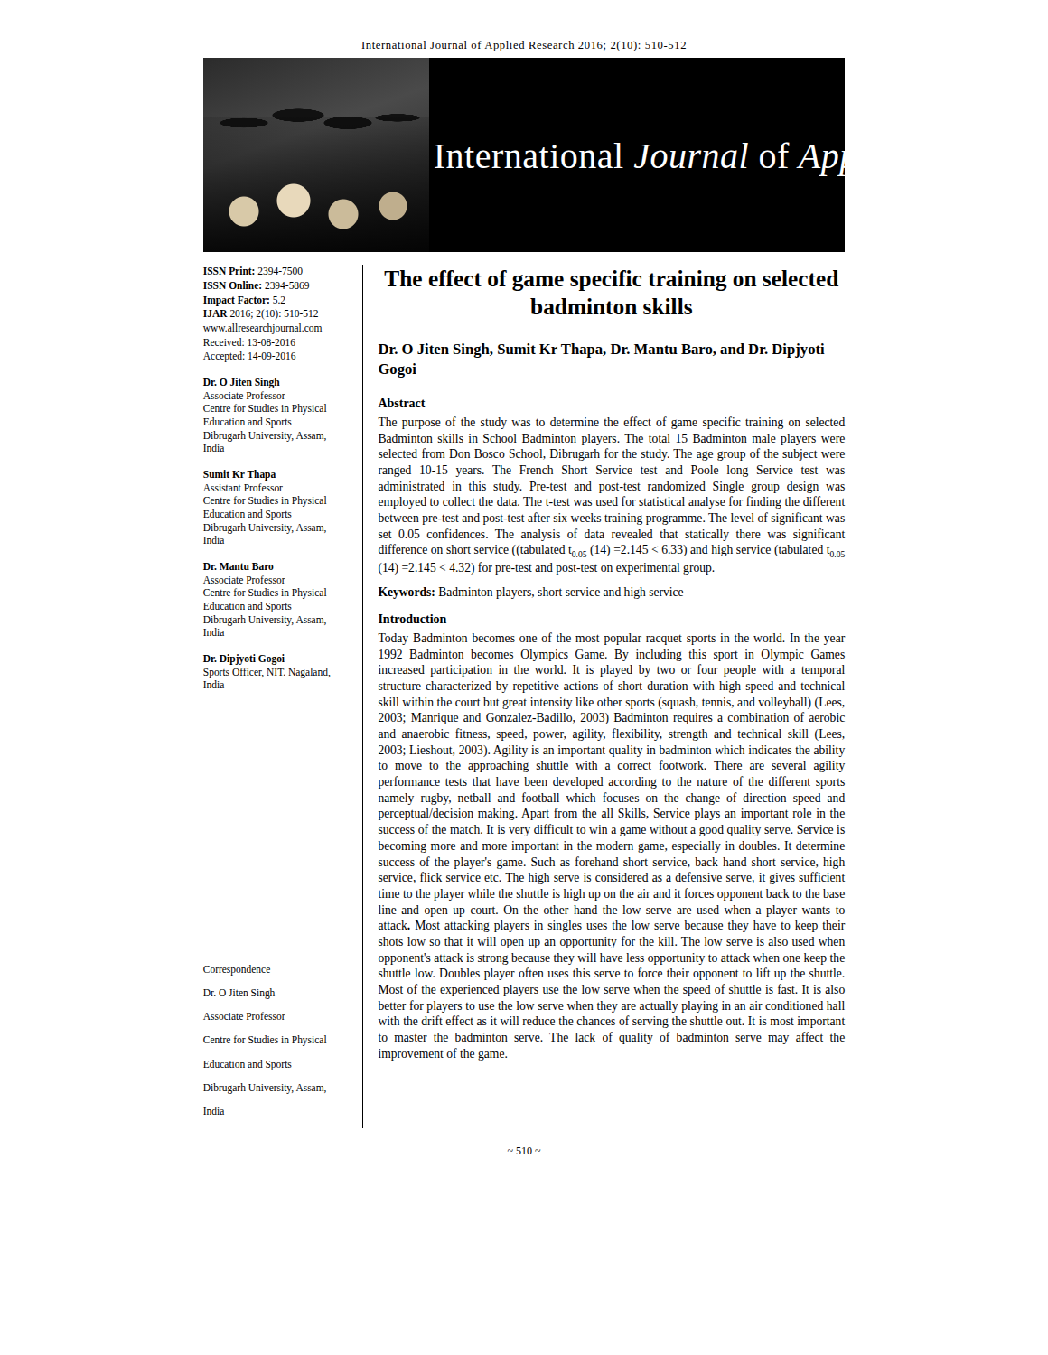International Journal of Applied Research 2016; 2(10): 510-512
International Journal of Applied Research
ISSN Print: 2394-7500
ISSN Online: 2394-5869
Impact Factor: 5.2
IJAR 2016; 2(10): 510-512
www.allresearchjournal.com
Received: 13-08-2016
Accepted: 14-09-2016
Dr. O Jiten Singh
Associate Professor
Centre for Studies in Physical
Education and Sports
Dibrugarh University, Assam,
India
Sumit Kr Thapa
Assistant Professor
Centre for Studies in Physical
Education and Sports
Dibrugarh University, Assam,
India
Dr. Mantu Baro
Associate Professor
Centre for Studies in Physical
Education and Sports
Dibrugarh University, Assam,
India
Dr. Dipjyoti Gogoi
Sports Officer, NIT. Nagaland,
India
Correspondence
Dr. O Jiten Singh
Associate Professor
Centre for Studies in Physical
Education and Sports
Dibrugarh University, Assam,
India
The effect of game specific training on selected badminton skills
Dr. O Jiten Singh, Sumit Kr Thapa, Dr. Mantu Baro, and Dr. Dipjyoti Gogoi
Abstract
The purpose of the study was to determine the effect of game specific training on selected Badminton skills in School Badminton players. The total 15 Badminton male players were selected from Don Bosco School, Dibrugarh for the study. The age group of the subject were ranged 10-15 years. The French Short Service test and Poole long Service test was administrated in this study. Pre-test and post-test randomized Single group design was employed to collect the data. The t-test was used for statistical analyse for finding the different between pre-test and post-test after six weeks training programme. The level of significant was set 0.05 confidences. The analysis of data revealed that statically there was significant difference on short service ((tabulated t0.05 (14) =2.145 < 6.33) and high service (tabulated t0.05 (14) =2.145 < 4.32) for pre-test and post-test on experimental group.
Keywords: Badminton players, short service and high service
Introduction
Today Badminton becomes one of the most popular racquet sports in the world. In the year 1992 Badminton becomes Olympics Game. By including this sport in Olympic Games increased participation in the world. It is played by two or four people with a temporal structure characterized by repetitive actions of short duration with high speed and technical skill within the court but great intensity like other sports (squash, tennis, and volleyball) (Lees, 2003; Manrique and Gonzalez-Badillo, 2003) Badminton requires a combination of aerobic and anaerobic fitness, speed, power, agility, flexibility, strength and technical skill (Lees, 2003; Lieshout, 2003). Agility is an important quality in badminton which indicates the ability to move to the approaching shuttle with a correct footwork. There are several agility performance tests that have been developed according to the nature of the different sports namely rugby, netball and football which focuses on the change of direction speed and perceptual/decision making. Apart from the all Skills, Service plays an important role in the success of the match. It is very difficult to win a game without a good quality serve. Service is becoming more and more important in the modern game, especially in doubles. It determine success of the player's game. Such as forehand short service, back hand short service, high service, flick service etc. The high serve is considered as a defensive serve, it gives sufficient time to the player while the shuttle is high up on the air and it forces opponent back to the base line and open up court. On the other hand the low serve are used when a player wants to attack. Most attacking players in singles uses the low serve because they have to keep their shots low so that it will open up an opportunity for the kill. The low serve is also used when opponent's attack is strong because they will have less opportunity to attack when one keep the shuttle low. Doubles player often uses this serve to force their opponent to lift up the shuttle. Most of the experienced players use the low serve when the speed of shuttle is fast. It is also better for players to use the low serve when they are actually playing in an air conditioned hall with the drift effect as it will reduce the chances of serving the shuttle out. It is most important to master the badminton serve. The lack of quality of badminton serve may affect the improvement of the game.
~ 510 ~